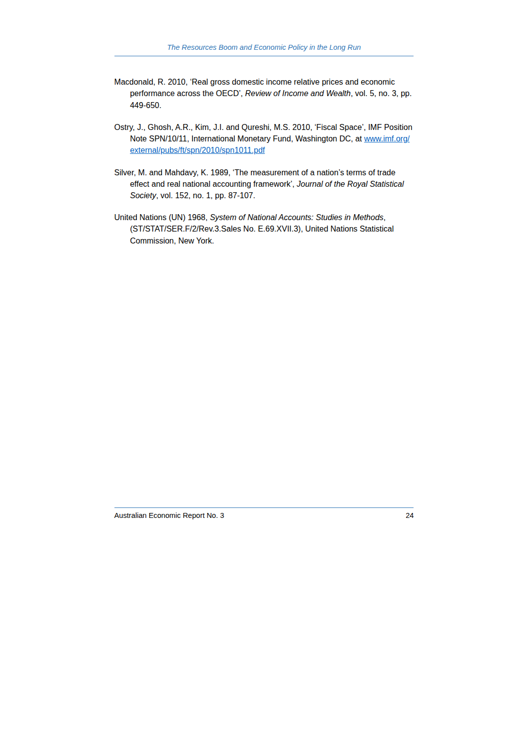The Resources Boom and Economic Policy in the Long Run
Macdonald, R. 2010, ‘Real gross domestic income relative prices and economic performance across the OECD’, Review of Income and Wealth, vol. 5, no. 3, pp. 449-650.
Ostry, J., Ghosh, A.R., Kim, J.I. and Qureshi, M.S. 2010, ‘Fiscal Space’, IMF Position Note SPN/10/11, International Monetary Fund, Washington DC, at www.imf.org/external/pubs/ft/spn/2010/spn1011.pdf
Silver, M. and Mahdavy, K. 1989, ‘The measurement of a nation’s terms of trade effect and real national accounting framework’, Journal of the Royal Statistical Society, vol. 152, no. 1, pp. 87-107.
United Nations (UN) 1968, System of National Accounts: Studies in Methods, (ST/STAT/SER.F/2/Rev.3.Sales No. E.69.XVII.3), United Nations Statistical Commission, New York.
Australian Economic Report No. 3 24